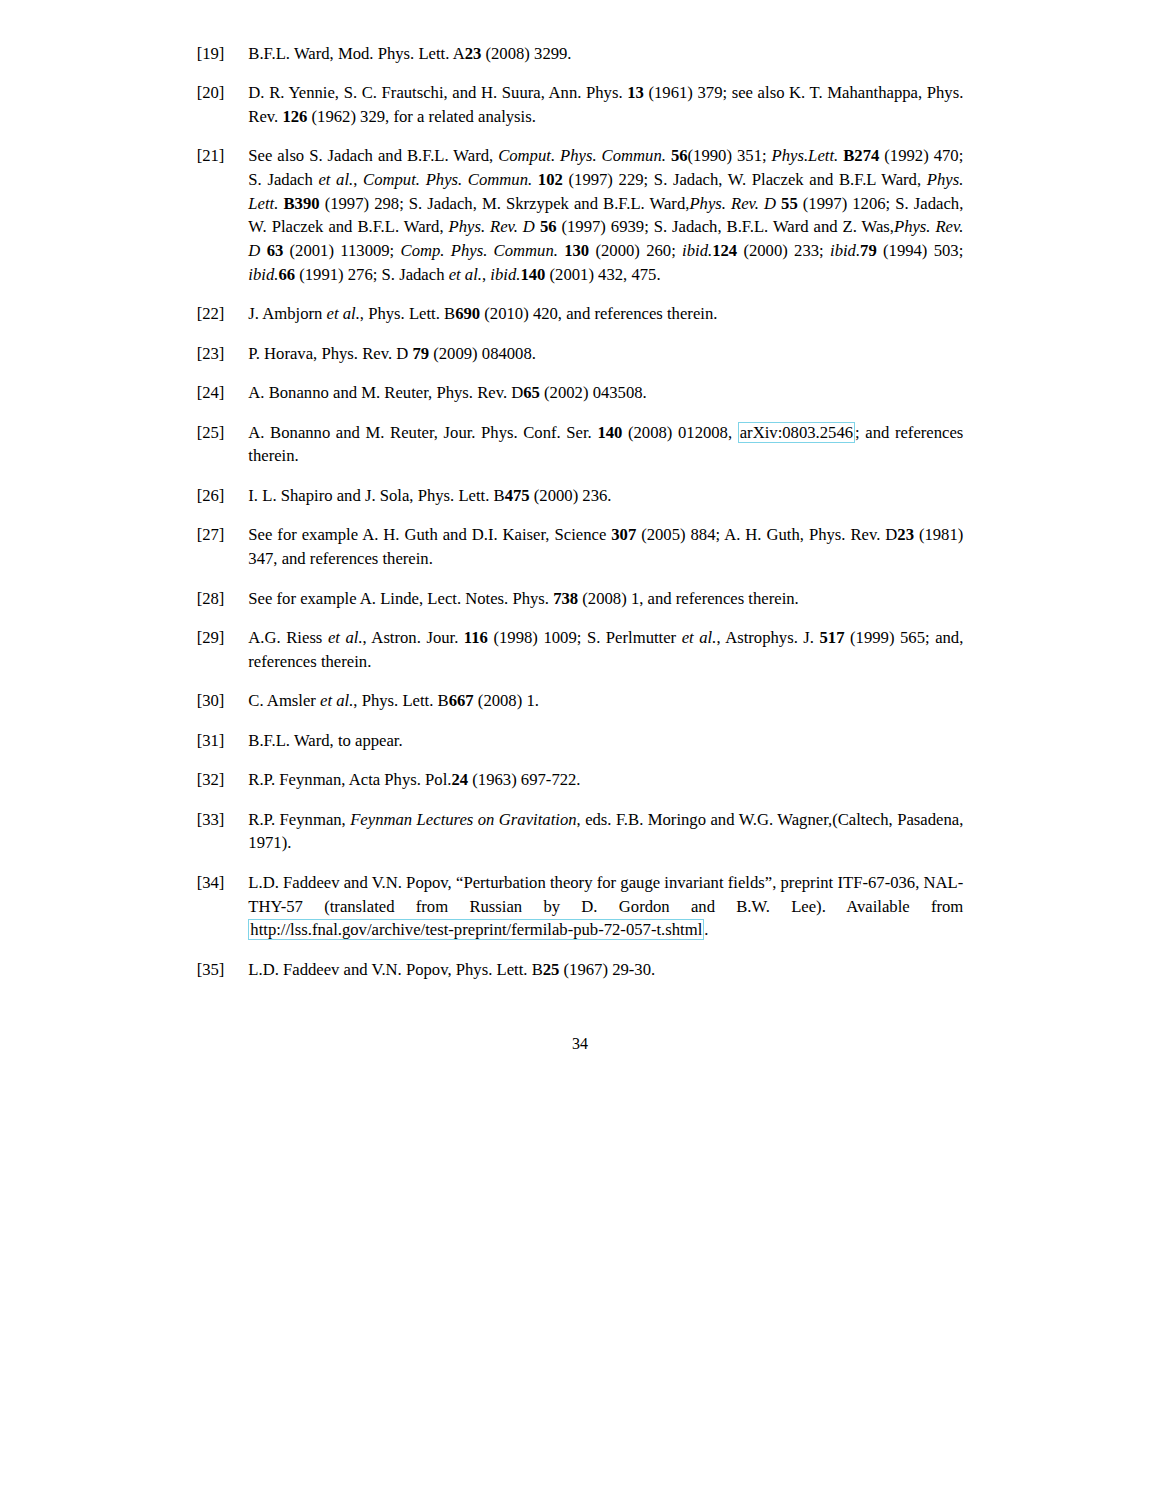[19] B.F.L. Ward, Mod. Phys. Lett. A23 (2008) 3299.
[20] D. R. Yennie, S. C. Frautschi, and H. Suura, Ann. Phys. 13 (1961) 379; see also K. T. Mahanthappa, Phys. Rev. 126 (1962) 329, for a related analysis.
[21] See also S. Jadach and B.F.L. Ward, Comput. Phys. Commun. 56(1990) 351; Phys.Lett. B274 (1992) 470; S. Jadach et al., Comput. Phys. Commun. 102 (1997) 229; S. Jadach, W. Placzek and B.F.L Ward, Phys. Lett. B390 (1997) 298; S. Jadach, M. Skrzypek and B.F.L. Ward,Phys. Rev. D 55 (1997) 1206; S. Jadach, W. Placzek and B.F.L. Ward, Phys. Rev. D 56 (1997) 6939; S. Jadach, B.F.L. Ward and Z. Was,Phys. Rev. D 63 (2001) 113009; Comp. Phys. Commun. 130 (2000) 260; ibid. 124 (2000) 233; ibid. 79 (1994) 503; ibid. 66 (1991) 276; S. Jadach et al., ibid. 140 (2001) 432, 475.
[22] J. Ambjorn et al., Phys. Lett. B690 (2010) 420, and references therein.
[23] P. Horava, Phys. Rev. D 79 (2009) 084008.
[24] A. Bonanno and M. Reuter, Phys. Rev. D65 (2002) 043508.
[25] A. Bonanno and M. Reuter, Jour. Phys. Conf. Ser. 140 (2008) 012008, arXiv:0803.2546; and references therein.
[26] I. L. Shapiro and J. Sola, Phys. Lett. B475 (2000) 236.
[27] See for example A. H. Guth and D.I. Kaiser, Science 307 (2005) 884; A. H. Guth, Phys. Rev. D23 (1981) 347, and references therein.
[28] See for example A. Linde, Lect. Notes. Phys. 738 (2008) 1, and references therein.
[29] A.G. Riess et al., Astron. Jour. 116 (1998) 1009; S. Perlmutter et al., Astrophys. J. 517 (1999) 565; and, references therein.
[30] C. Amsler et al., Phys. Lett. B667 (2008) 1.
[31] B.F.L. Ward, to appear.
[32] R.P. Feynman, Acta Phys. Pol.24 (1963) 697-722.
[33] R.P. Feynman, Feynman Lectures on Gravitation, eds. F.B. Moringo and W.G. Wagner,(Caltech, Pasadena, 1971).
[34] L.D. Faddeev and V.N. Popov, “Perturbation theory for gauge invariant fields”, preprint ITF-67-036, NAL-THY-57 (translated from Russian by D. Gordon and B.W. Lee). Available from http://lss.fnal.gov/archive/test-preprint/fermilab-pub-72-057-t.shtml.
[35] L.D. Faddeev and V.N. Popov, Phys. Lett. B25 (1967) 29-30.
34